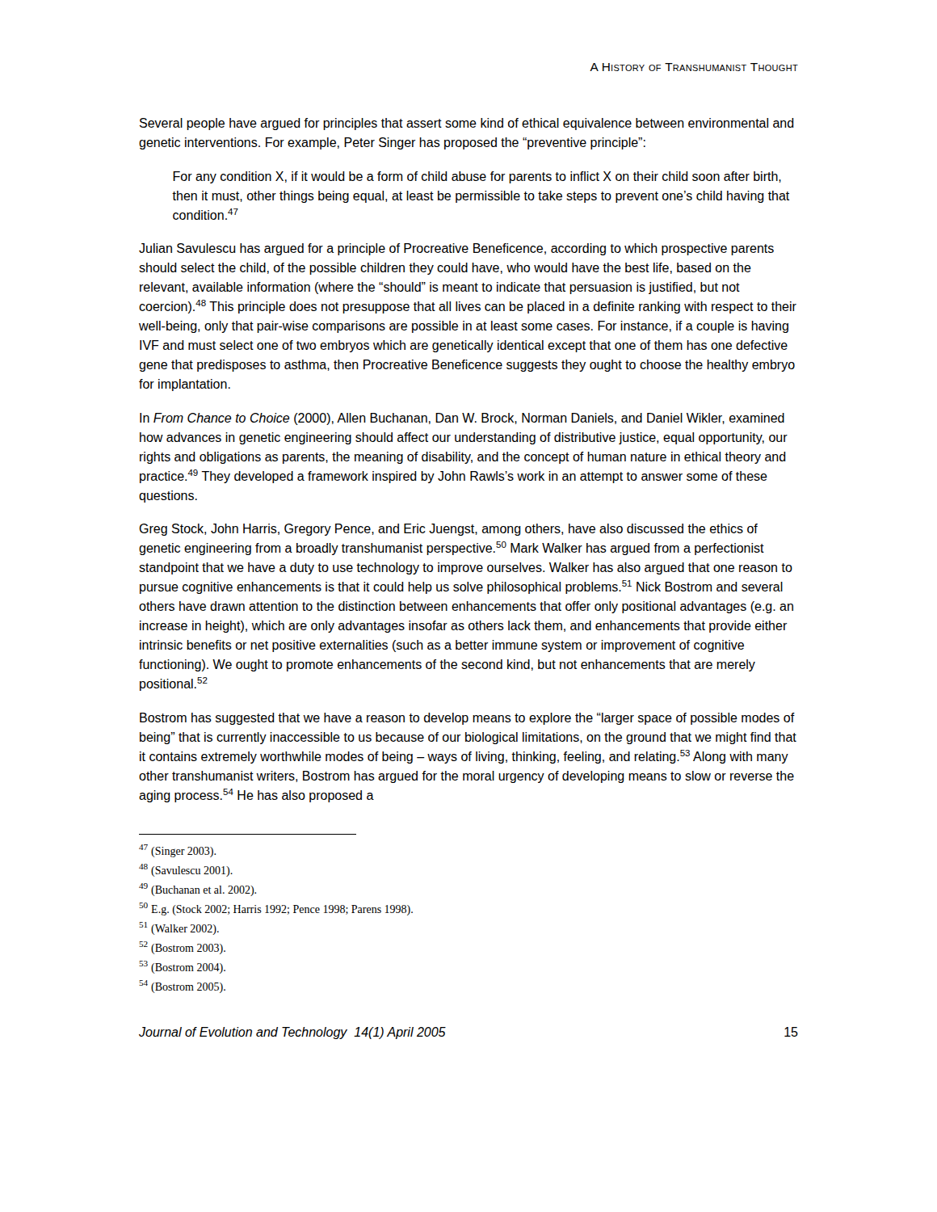A History of Transhumanist Thought
Several people have argued for principles that assert some kind of ethical equivalence between environmental and genetic interventions. For example, Peter Singer has proposed the “preventive principle”:
For any condition X, if it would be a form of child abuse for parents to inflict X on their child soon after birth, then it must, other things being equal, at least be permissible to take steps to prevent one’s child having that condition.47
Julian Savulescu has argued for a principle of Procreative Beneficence, according to which prospective parents should select the child, of the possible children they could have, who would have the best life, based on the relevant, available information (where the “should” is meant to indicate that persuasion is justified, but not coercion).48 This principle does not presuppose that all lives can be placed in a definite ranking with respect to their well-being, only that pair-wise comparisons are possible in at least some cases. For instance, if a couple is having IVF and must select one of two embryos which are genetically identical except that one of them has one defective gene that predisposes to asthma, then Procreative Beneficence suggests they ought to choose the healthy embryo for implantation.
In From Chance to Choice (2000), Allen Buchanan, Dan W. Brock, Norman Daniels, and Daniel Wikler, examined how advances in genetic engineering should affect our understanding of distributive justice, equal opportunity, our rights and obligations as parents, the meaning of disability, and the concept of human nature in ethical theory and practice.49 They developed a framework inspired by John Rawls’s work in an attempt to answer some of these questions.
Greg Stock, John Harris, Gregory Pence, and Eric Juengst, among others, have also discussed the ethics of genetic engineering from a broadly transhumanist perspective.50 Mark Walker has argued from a perfectionist standpoint that we have a duty to use technology to improve ourselves. Walker has also argued that one reason to pursue cognitive enhancements is that it could help us solve philosophical problems.51 Nick Bostrom and several others have drawn attention to the distinction between enhancements that offer only positional advantages (e.g. an increase in height), which are only advantages insofar as others lack them, and enhancements that provide either intrinsic benefits or net positive externalities (such as a better immune system or improvement of cognitive functioning). We ought to promote enhancements of the second kind, but not enhancements that are merely positional.52
Bostrom has suggested that we have a reason to develop means to explore the “larger space of possible modes of being” that is currently inaccessible to us because of our biological limitations, on the ground that we might find that it contains extremely worthwhile modes of being – ways of living, thinking, feeling, and relating.53 Along with many other transhumanist writers, Bostrom has argued for the moral urgency of developing means to slow or reverse the aging process.54 He has also proposed a
47(Singer 2003).
48(Savulescu 2001).
49(Buchanan et al. 2002).
50 E.g. (Stock 2002; Harris 1992; Pence 1998; Parens 1998).
51(Walker 2002).
52(Bostrom 2003).
53(Bostrom 2004).
54(Bostrom 2005).
Journal of Evolution and Technology 14(1) April 2005 15